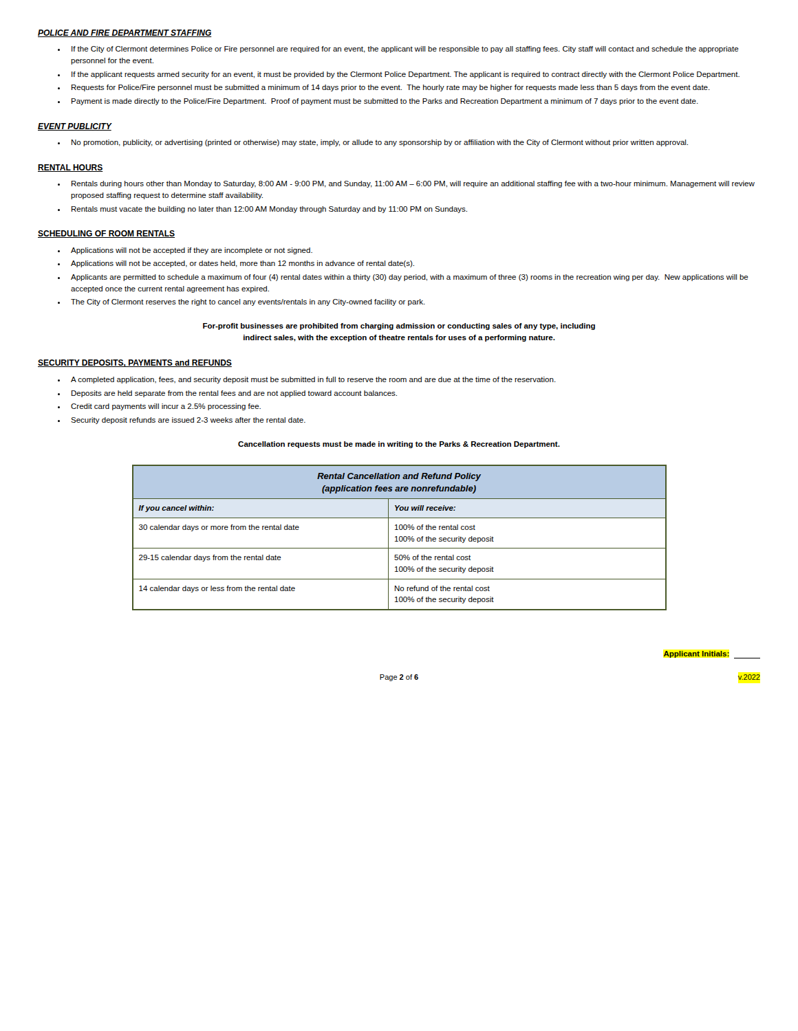POLICE AND FIRE DEPARTMENT STAFFING
If the City of Clermont determines Police or Fire personnel are required for an event, the applicant will be responsible to pay all staffing fees. City staff will contact and schedule the appropriate personnel for the event.
If the applicant requests armed security for an event, it must be provided by the Clermont Police Department. The applicant is required to contract directly with the Clermont Police Department.
Requests for Police/Fire personnel must be submitted a minimum of 14 days prior to the event. The hourly rate may be higher for requests made less than 5 days from the event date.
Payment is made directly to the Police/Fire Department. Proof of payment must be submitted to the Parks and Recreation Department a minimum of 7 days prior to the event date.
EVENT PUBLICITY
No promotion, publicity, or advertising (printed or otherwise) may state, imply, or allude to any sponsorship by or affiliation with the City of Clermont without prior written approval.
RENTAL HOURS
Rentals during hours other than Monday to Saturday, 8:00 AM - 9:00 PM, and Sunday, 11:00 AM – 6:00 PM, will require an additional staffing fee with a two-hour minimum. Management will review proposed staffing request to determine staff availability.
Rentals must vacate the building no later than 12:00 AM Monday through Saturday and by 11:00 PM on Sundays.
SCHEDULING OF ROOM RENTALS
Applications will not be accepted if they are incomplete or not signed.
Applications will not be accepted, or dates held, more than 12 months in advance of rental date(s).
Applicants are permitted to schedule a maximum of four (4) rental dates within a thirty (30) day period, with a maximum of three (3) rooms in the recreation wing per day. New applications will be accepted once the current rental agreement has expired.
The City of Clermont reserves the right to cancel any events/rentals in any City-owned facility or park.
For-profit businesses are prohibited from charging admission or conducting sales of any type, including
indirect sales, with the exception of theatre rentals for uses of a performing nature.
SECURITY DEPOSITS, PAYMENTS and REFUNDS
A completed application, fees, and security deposit must be submitted in full to reserve the room and are due at the time of the reservation.
Deposits are held separate from the rental fees and are not applied toward account balances.
Credit card payments will incur a 2.5% processing fee.
Security deposit refunds are issued 2-3 weeks after the rental date.
Cancellation requests must be made in writing to the Parks & Recreation Department.
| Rental Cancellation and Refund Policy (application fees are nonrefundable) |
| --- |
| If you cancel within: | You will receive: |
| 30 calendar days or more from the rental date | 100% of the rental cost 100% of the security deposit |
| 29-15 calendar days from the rental date | 50% of the rental cost 100% of the security deposit |
| 14 calendar days or less from the rental date | No refund of the rental cost 100% of the security deposit |
Applicant Initials:
Page 2 of 6
v.2022